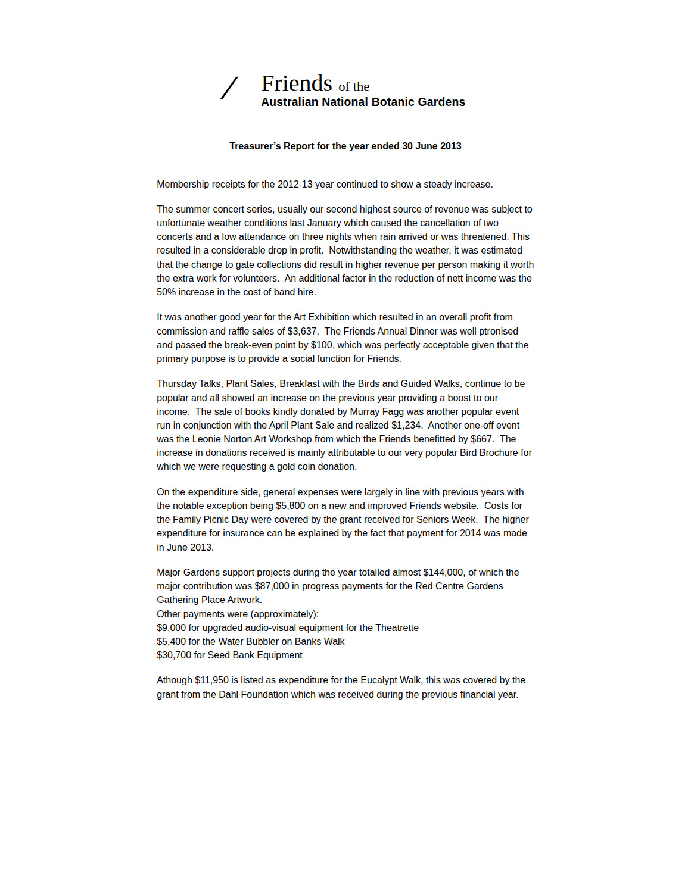⁄
Friends of the
Australian National Botanic Gardens
Treasurer’s Report for the year ended 30 June 2013
Membership receipts for the 2012-13 year continued to show a steady increase.
The summer concert series, usually our second highest source of revenue was subject to unfortunate weather conditions last January which caused the cancellation of two concerts and a low attendance on three nights when rain arrived or was threatened. This resulted in a considerable drop in profit. Notwithstanding the weather, it was estimated that the change to gate collections did result in higher revenue per person making it worth the extra work for volunteers. An additional factor in the reduction of nett income was the 50% increase in the cost of band hire.
It was another good year for the Art Exhibition which resulted in an overall profit from commission and raffle sales of $3,637. The Friends Annual Dinner was well ptronised and passed the break-even point by $100, which was perfectly acceptable given that the primary purpose is to provide a social function for Friends.
Thursday Talks, Plant Sales, Breakfast with the Birds and Guided Walks, continue to be popular and all showed an increase on the previous year providing a boost to our income. The sale of books kindly donated by Murray Fagg was another popular event run in conjunction with the April Plant Sale and realized $1,234. Another one-off event was the Leonie Norton Art Workshop from which the Friends benefitted by $667. The increase in donations received is mainly attributable to our very popular Bird Brochure for which we were requesting a gold coin donation.
On the expenditure side, general expenses were largely in line with previous years with the notable exception being $5,800 on a new and improved Friends website. Costs for the Family Picnic Day were covered by the grant received for Seniors Week. The higher expenditure for insurance can be explained by the fact that payment for 2014 was made in June 2013.
Major Gardens support projects during the year totalled almost $144,000, of which the major contribution was $87,000 in progress payments for the Red Centre Gardens Gathering Place Artwork.
Other payments were (approximately):
$9,000 for upgraded audio-visual equipment for the Theatrette
$5,400 for the Water Bubbler on Banks Walk
$30,700 for Seed Bank Equipment
Athough $11,950 is listed as expenditure for the Eucalypt Walk, this was covered by the grant from the Dahl Foundation which was received during the previous financial year.